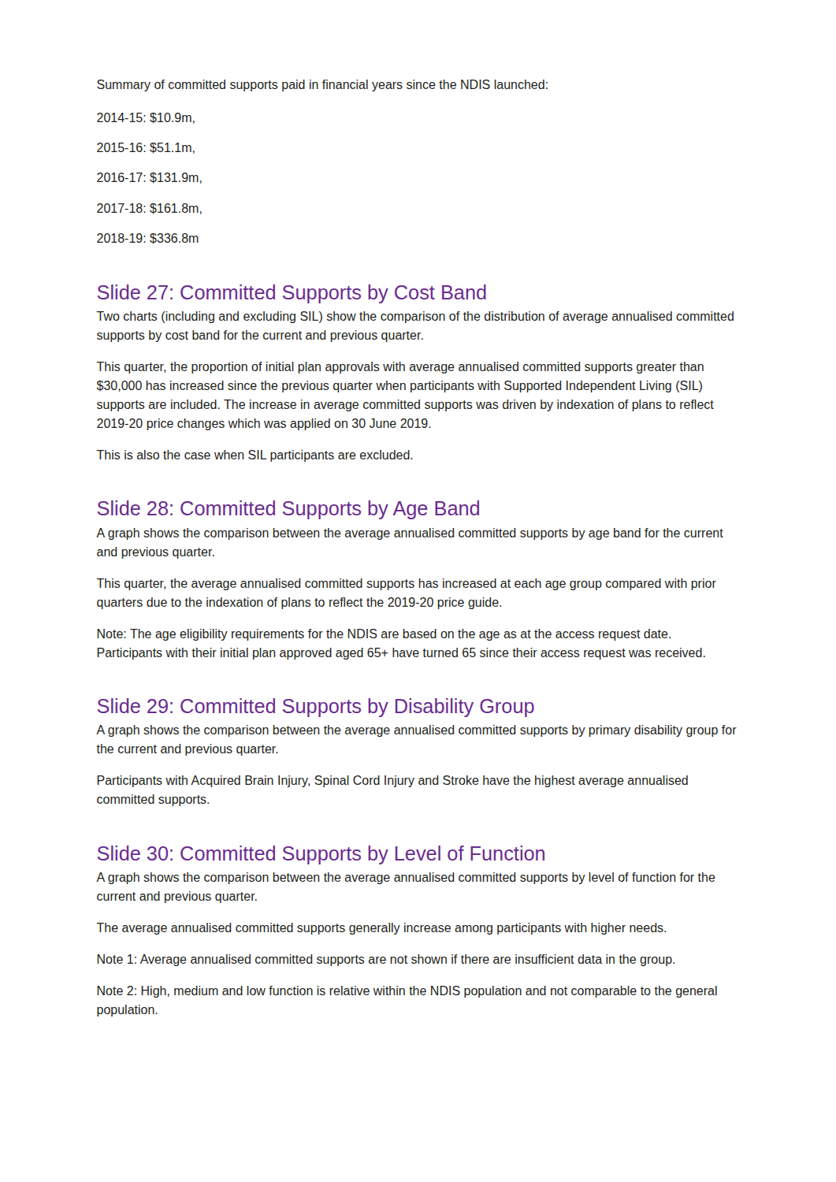Summary of committed supports paid in financial years since the NDIS launched:
2014-15: $10.9m,
2015-16: $51.1m,
2016-17: $131.9m,
2017-18: $161.8m,
2018-19: $336.8m
Slide 27: Committed Supports by Cost Band
Two charts (including and excluding SIL) show the comparison of the distribution of average annualised committed supports by cost band for the current and previous quarter.
This quarter, the proportion of initial plan approvals with average annualised committed supports greater than $30,000 has increased since the previous quarter when participants with Supported Independent Living (SIL) supports are included. The increase in average committed supports was driven by indexation of plans to reflect 2019-20 price changes which was applied on 30 June 2019.
This is also the case when SIL participants are excluded.
Slide 28: Committed Supports by Age Band
A graph shows the comparison between the average annualised committed supports by age band for the current and previous quarter.
This quarter, the average annualised committed supports has increased at each age group compared with prior quarters due to the indexation of plans to reflect the 2019-20 price guide.
Note: The age eligibility requirements for the NDIS are based on the age as at the access request date. Participants with their initial plan approved aged 65+ have turned 65 since their access request was received.
Slide 29: Committed Supports by Disability Group
A graph shows the comparison between the average annualised committed supports by primary disability group for the current and previous quarter.
Participants with Acquired Brain Injury, Spinal Cord Injury and Stroke have the highest average annualised committed supports.
Slide 30: Committed Supports by Level of Function
A graph shows the comparison between the average annualised committed supports by level of function for the current and previous quarter.
The average annualised committed supports generally increase among participants with higher needs.
Note 1: Average annualised committed supports are not shown if there are insufficient data in the group.
Note 2: High, medium and low function is relative within the NDIS population and not comparable to the general population.